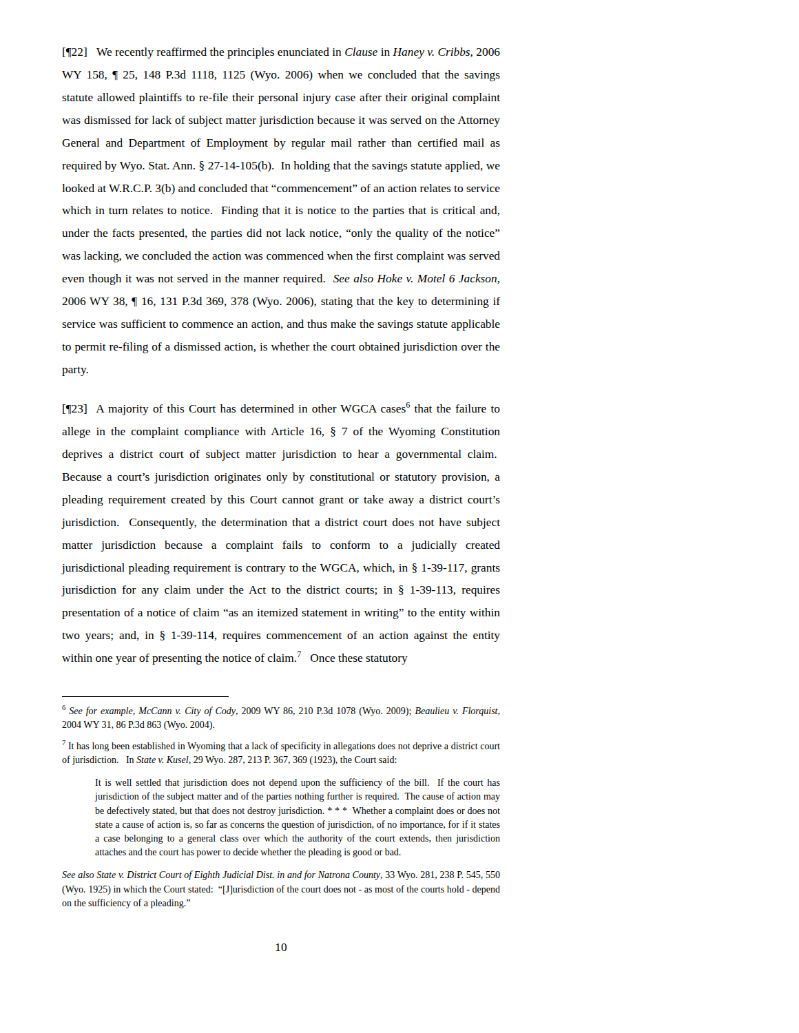[¶22] We recently reaffirmed the principles enunciated in Clause in Haney v. Cribbs, 2006 WY 158, ¶ 25, 148 P.3d 1118, 1125 (Wyo. 2006) when we concluded that the savings statute allowed plaintiffs to re-file their personal injury case after their original complaint was dismissed for lack of subject matter jurisdiction because it was served on the Attorney General and Department of Employment by regular mail rather than certified mail as required by Wyo. Stat. Ann. § 27-14-105(b). In holding that the savings statute applied, we looked at W.R.C.P. 3(b) and concluded that “commencement” of an action relates to service which in turn relates to notice. Finding that it is notice to the parties that is critical and, under the facts presented, the parties did not lack notice, “only the quality of the notice” was lacking, we concluded the action was commenced when the first complaint was served even though it was not served in the manner required. See also Hoke v. Motel 6 Jackson, 2006 WY 38, ¶ 16, 131 P.3d 369, 378 (Wyo. 2006), stating that the key to determining if service was sufficient to commence an action, and thus make the savings statute applicable to permit re-filing of a dismissed action, is whether the court obtained jurisdiction over the party.
[¶23] A majority of this Court has determined in other WGCA cases6 that the failure to allege in the complaint compliance with Article 16, § 7 of the Wyoming Constitution deprives a district court of subject matter jurisdiction to hear a governmental claim. Because a court’s jurisdiction originates only by constitutional or statutory provision, a pleading requirement created by this Court cannot grant or take away a district court’s jurisdiction. Consequently, the determination that a district court does not have subject matter jurisdiction because a complaint fails to conform to a judicially created jurisdictional pleading requirement is contrary to the WGCA, which, in § 1-39-117, grants jurisdiction for any claim under the Act to the district courts; in § 1-39-113, requires presentation of a notice of claim “as an itemized statement in writing” to the entity within two years; and, in § 1-39-114, requires commencement of an action against the entity within one year of presenting the notice of claim.7 Once these statutory
6 See for example, McCann v. City of Cody, 2009 WY 86, 210 P.3d 1078 (Wyo. 2009); Beaulieu v. Florquist, 2004 WY 31, 86 P.3d 863 (Wyo. 2004).
7 It has long been established in Wyoming that a lack of specificity in allegations does not deprive a district court of jurisdiction. In State v. Kusel, 29 Wyo. 287, 213 P. 367, 369 (1923), the Court said:
It is well settled that jurisdiction does not depend upon the sufficiency of the bill. If the court has jurisdiction of the subject matter and of the parties nothing further is required. The cause of action may be defectively stated, but that does not destroy jurisdiction. * * * Whether a complaint does or does not state a cause of action is, so far as concerns the question of jurisdiction, of no importance, for if it states a case belonging to a general class over which the authority of the court extends, then jurisdiction attaches and the court has power to decide whether the pleading is good or bad.
See also State v. District Court of Eighth Judicial Dist. in and for Natrona County, 33 Wyo. 281, 238 P. 545, 550 (Wyo. 1925) in which the Court stated: “[J]urisdiction of the court does not - as most of the courts hold - depend on the sufficiency of a pleading.”
10